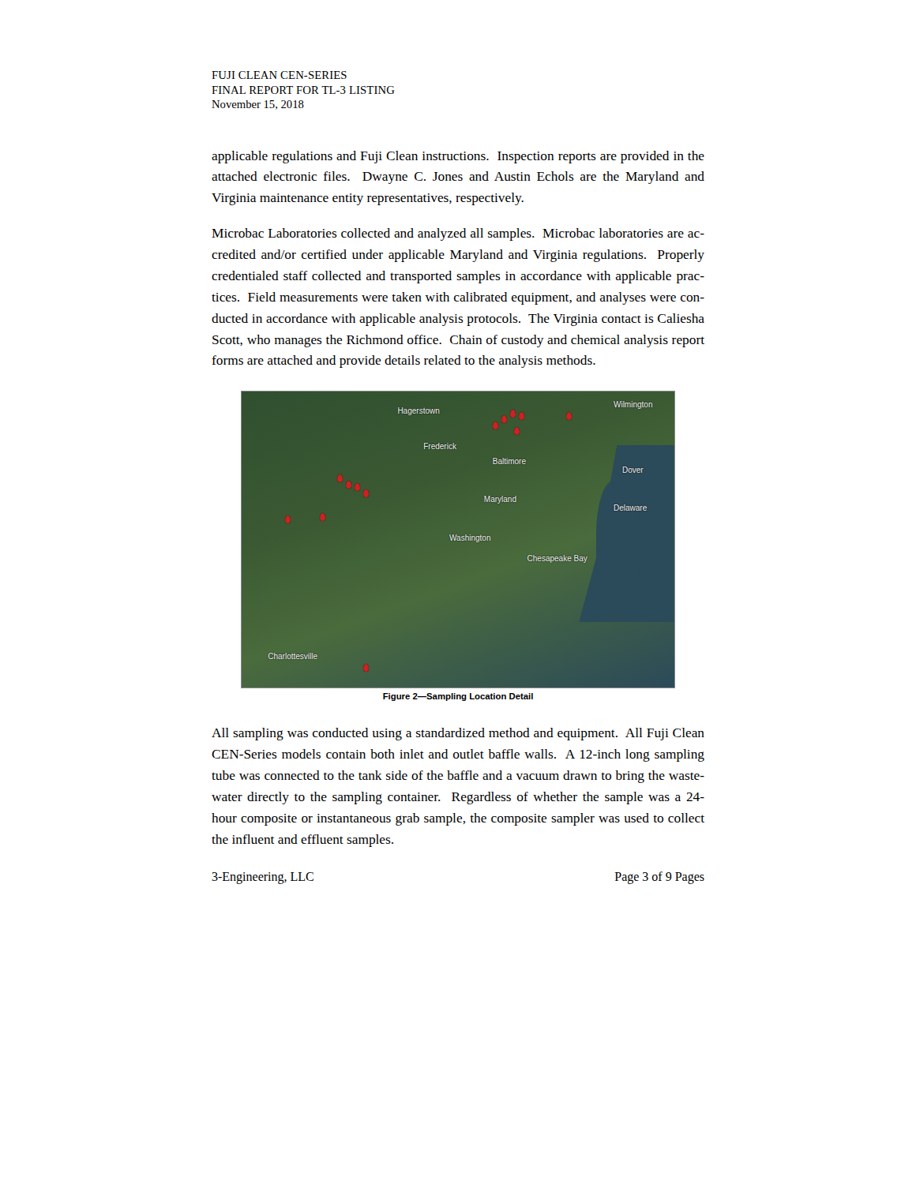FUJI CLEAN CEN-SERIES
FINAL REPORT FOR TL-3 LISTING
November 15, 2018
applicable regulations and Fuji Clean instructions. Inspection reports are provided in the attached electronic files. Dwayne C. Jones and Austin Echols are the Maryland and Virginia maintenance entity representatives, respectively.
Microbac Laboratories collected and analyzed all samples. Microbac laboratories are accredited and/or certified under applicable Maryland and Virginia regulations. Properly credentialed staff collected and transported samples in accordance with applicable practices. Field measurements were taken with calibrated equipment, and analyses were conducted in accordance with applicable analysis protocols. The Virginia contact is Caliesha Scott, who manages the Richmond office. Chain of custody and chemical analysis report forms are attached and provide details related to the analysis methods.
Hagerstown
Frederick
Baltimore
Wilmington
Dover
Maryland
Delaware
Washington
Chesapeake Bay
Charlottesville
Figure 2—Sampling Location Detail
All sampling was conducted using a standardized method and equipment. All Fuji Clean CEN-Series models contain both inlet and outlet baffle walls. A 12-inch long sampling tube was connected to the tank side of the baffle and a vacuum drawn to bring the wastewater directly to the sampling container. Regardless of whether the sample was a 24-hour composite or instantaneous grab sample, the composite sampler was used to collect the influent and effluent samples.
3-Engineering, LLC Page 3 of 9 Pages